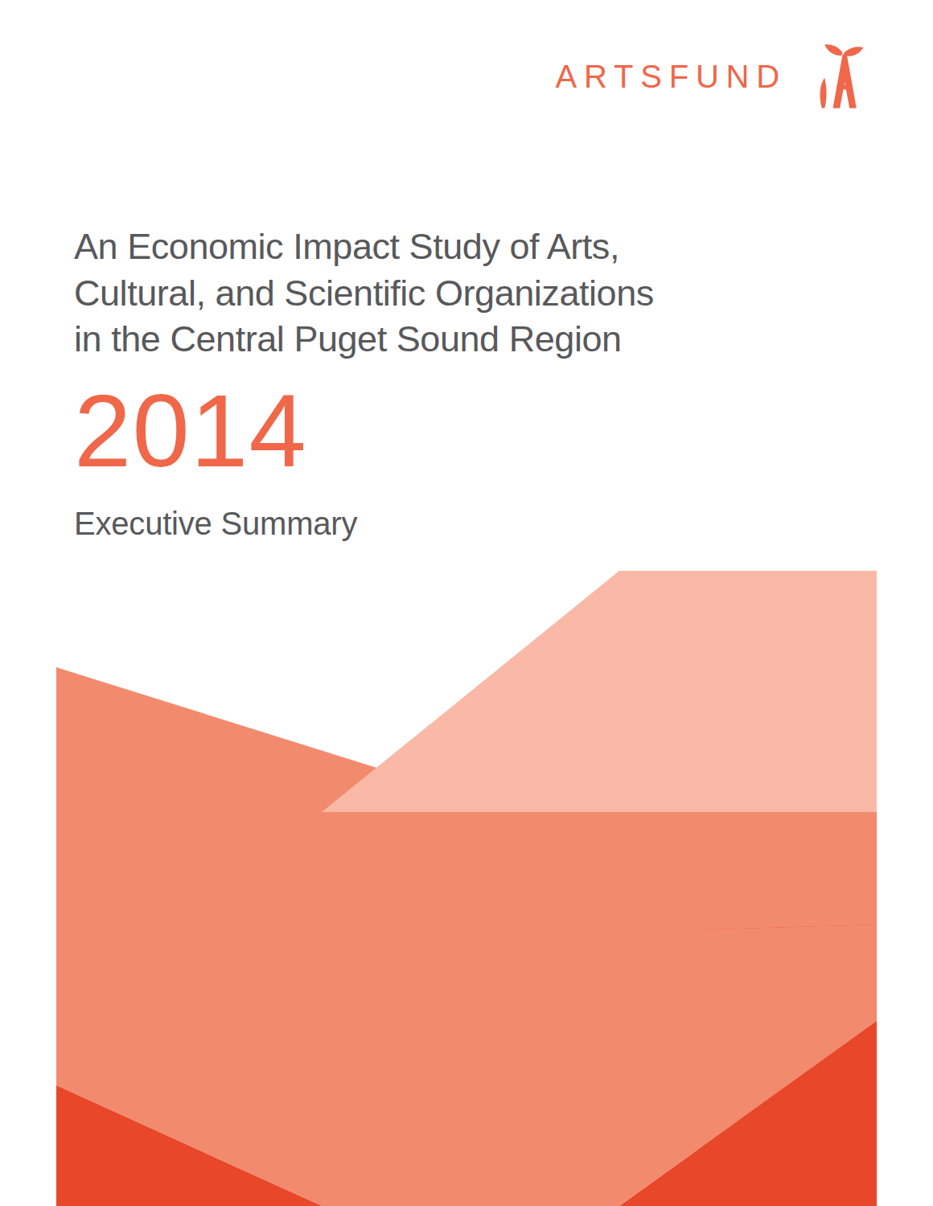ARTSFUND
An Economic Impact Study of Arts,
Cultural, and Scientific Organizations
in the Central Puget Sound Region
2014
Executive Summary